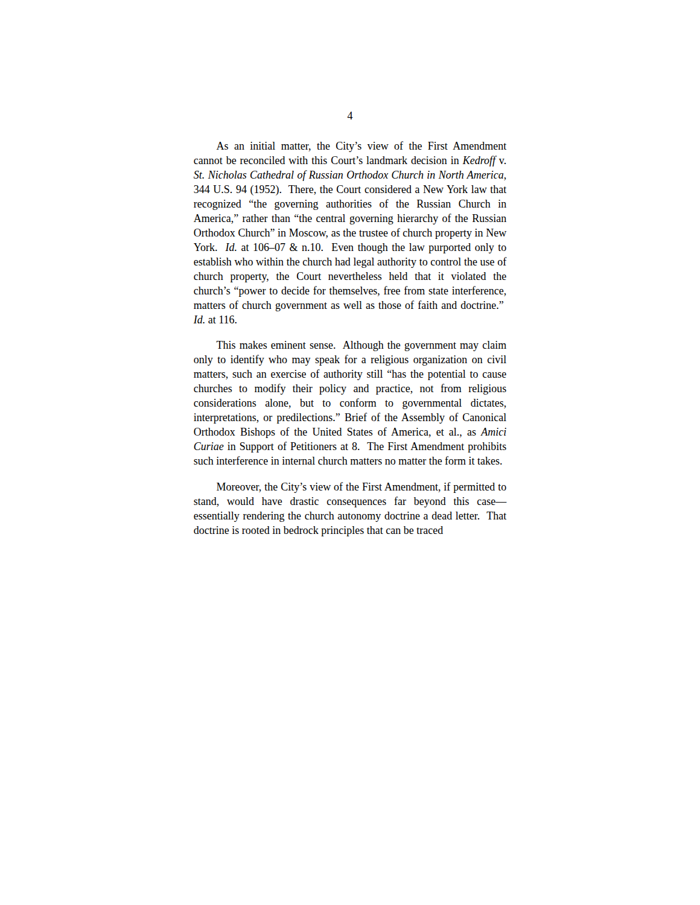4
As an initial matter, the City’s view of the First Amendment cannot be reconciled with this Court’s landmark decision in Kedroff v. St. Nicholas Cathedral of Russian Orthodox Church in North America, 344 U.S. 94 (1952). There, the Court considered a New York law that recognized “the governing authorities of the Russian Church in America,” rather than “the central governing hierarchy of the Russian Orthodox Church” in Moscow, as the trustee of church property in New York. Id. at 106–07 & n.10. Even though the law purported only to establish who within the church had legal authority to control the use of church property, the Court nevertheless held that it violated the church’s “power to decide for themselves, free from state interference, matters of church government as well as those of faith and doctrine.” Id. at 116.
This makes eminent sense. Although the government may claim only to identify who may speak for a religious organization on civil matters, such an exercise of authority still “has the potential to cause churches to modify their policy and practice, not from religious considerations alone, but to conform to governmental dictates, interpretations, or predilections.” Brief of the Assembly of Canonical Orthodox Bishops of the United States of America, et al., as Amici Curiae in Support of Petitioners at 8. The First Amendment prohibits such interference in internal church matters no matter the form it takes.
Moreover, the City’s view of the First Amendment, if permitted to stand, would have drastic consequences far beyond this case—essentially rendering the church autonomy doctrine a dead letter. That doctrine is rooted in bedrock principles that can be traced